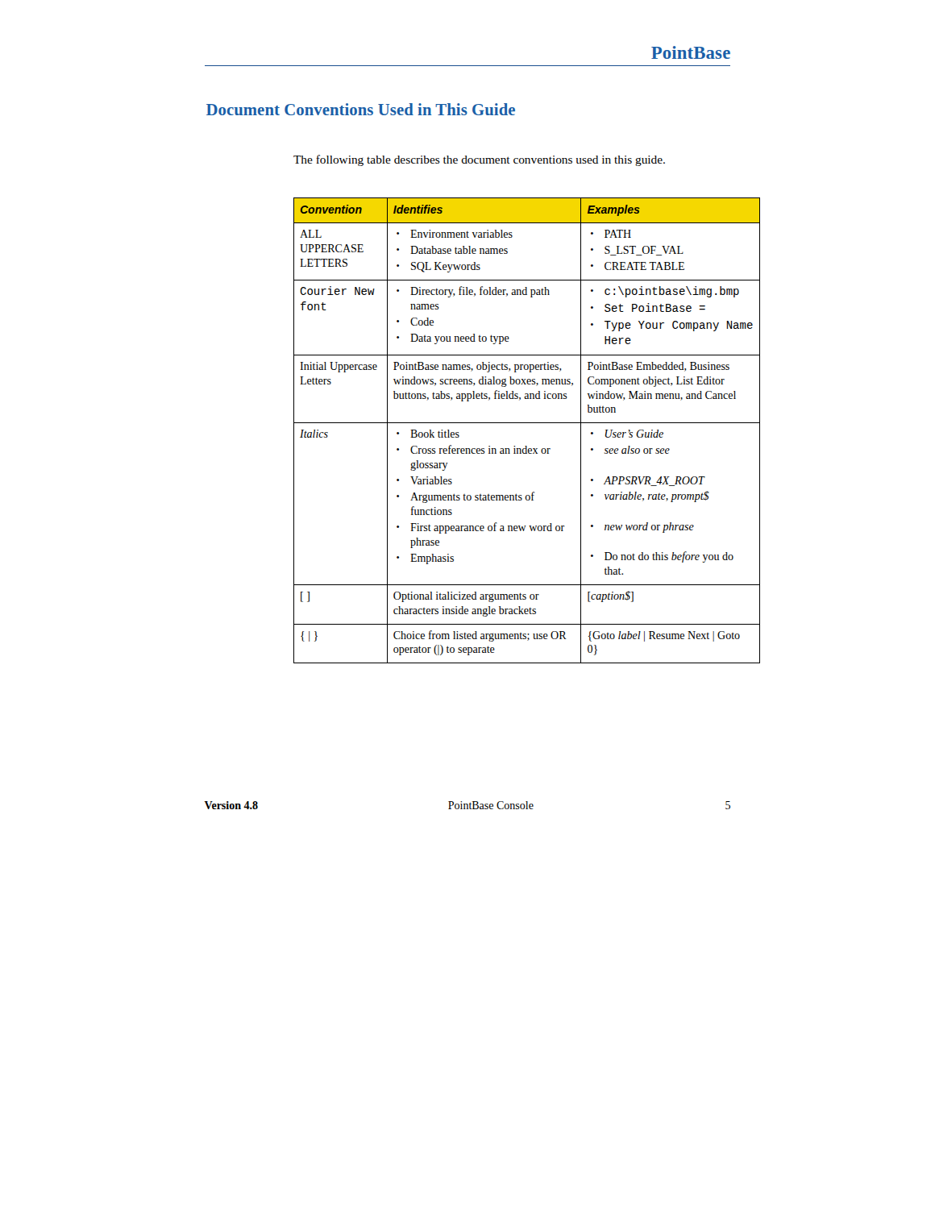PointBase
Document Conventions Used in This Guide
The following table describes the document conventions used in this guide.
| Convention | Identifies | Examples |
| --- | --- | --- |
| ALL UPPERCASE LETTERS | Environment variables Database table names SQL Keywords | PATH S_LST_OF_VAL CREATE TABLE |
| Courier New font | Directory, file, folder, and path names Code Data you need to type | c:\pointbase\img.bmp Set PointBase = Type Your Company Name Here |
| Initial Uppercase Letters | PointBase names, objects, properties, windows, screens, dialog boxes, menus, buttons, tabs, applets, fields, and icons | PointBase Embedded, Business Component object, List Editor window, Main menu, and Cancel button |
| Italics | Book titles Cross references in an index or glossary Variables Arguments to statements of functions First appearance of a new word or phrase Emphasis | User’s Guide see also or see APPSRVR_4X_ROOT variable, rate, prompt$ new word or phrase Do not do this before you do that. |
| [ ] | Optional italicized arguments or characters inside angle brackets | [ caption$ ] |
| { / } | Choice from listed arguments; use OR operator (/) to separate | {Goto label / Resume Next / Goto 0} |
Version 4.8 PointBase Console 5